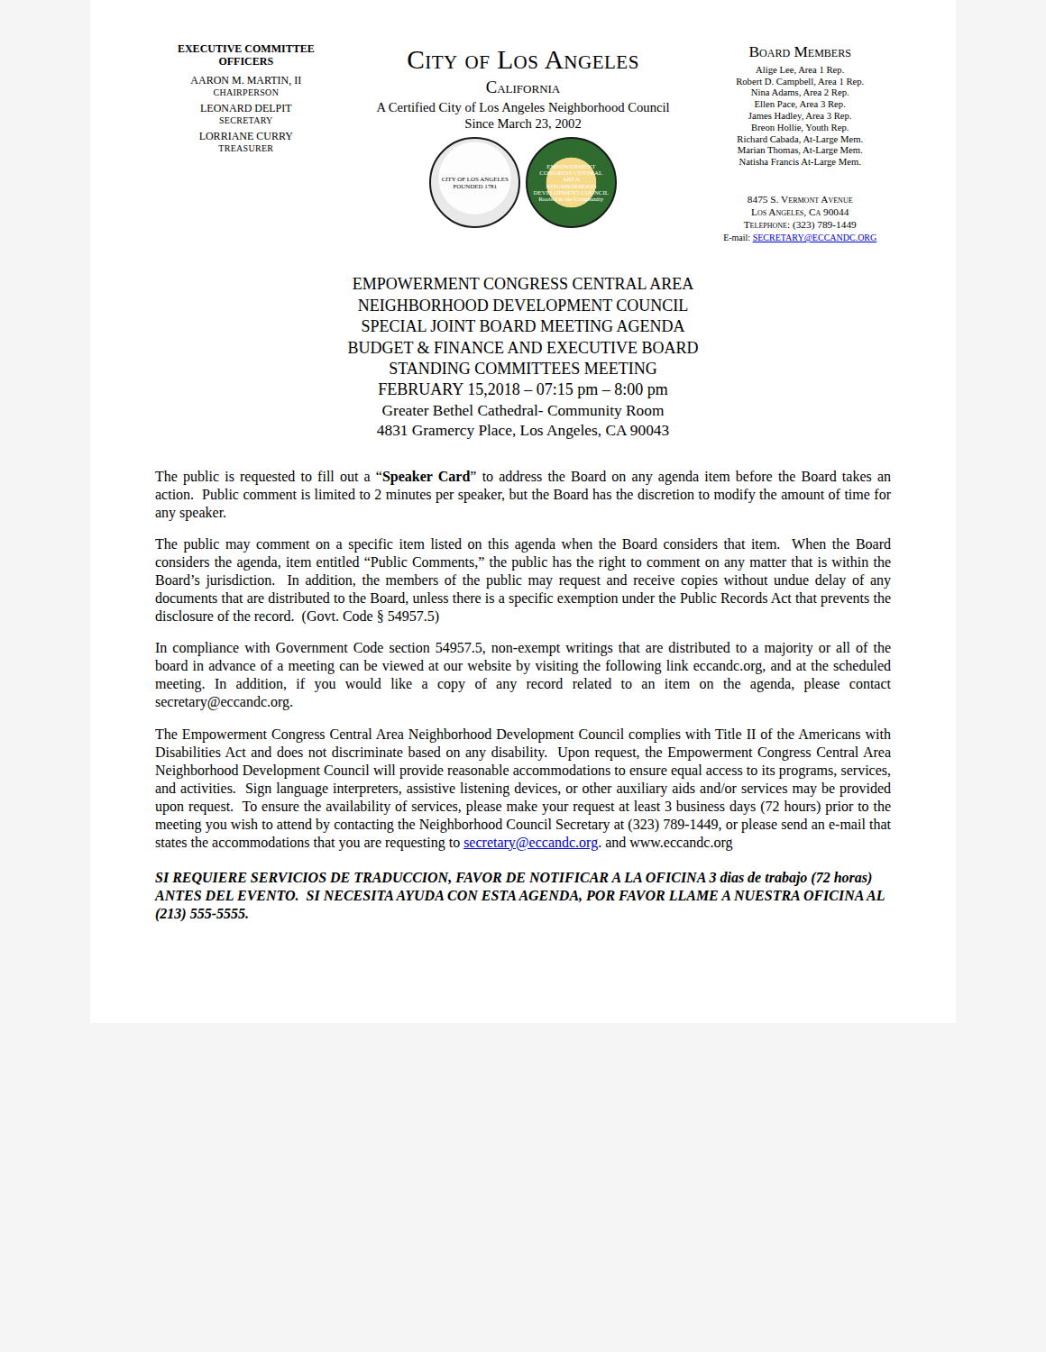Executive Committee Officers
AARON M. MARTIN, II
CHAIRPERSON
LEONARD DELPIT
SECRETARY
LORRIANE CURRY
TREASURER
City of Los Angeles
California
A Certified City of Los Angeles Neighborhood Council
Since March 23, 2002
CITY OF LOS ANGELES
FOUNDED 1781
EMPOWERMENT CONGRESS CENTRAL AREA
NEIGHBORHOOD DEVELOPMENT COUNCIL
Rooted in the Community
Board Members
Alige Lee, Area 1 Rep.
Robert D. Campbell, Area 1 Rep.
Nina Adams, Area 2 Rep.
Ellen Pace, Area 3 Rep.
James Hadley, Area 3 Rep.
Breon Hollie, Youth Rep.
Richard Cabada, At-Large Mem.
Marian Thomas, At-Large Mem.
Natisha Francis At-Large Mem.
8475 S. Vermont Avenue
Los Angeles, Ca 90044
Telephone: (323) 789-1449
E-mail: SECRETARY@ECCANDC.ORG
EMPOWERMENT CONGRESS CENTRAL AREA NEIGHBORHOOD DEVELOPMENT COUNCIL SPECIAL JOINT BOARD MEETING AGENDA BUDGET & FINANCE AND EXECUTIVE BOARD STANDING COMMITTEES MEETING FEBRUARY 15,2018 – 07:15 pm – 8:00 pm Greater Bethel Cathedral- Community Room 4831 Gramercy Place, Los Angeles, CA 90043
The public is requested to fill out a “Speaker Card” to address the Board on any agenda item before the Board takes an action. Public comment is limited to 2 minutes per speaker, but the Board has the discretion to modify the amount of time for any speaker.
The public may comment on a specific item listed on this agenda when the Board considers that item. When the Board considers the agenda, item entitled “Public Comments,” the public has the right to comment on any matter that is within the Board’s jurisdiction. In addition, the members of the public may request and receive copies without undue delay of any documents that are distributed to the Board, unless there is a specific exemption under the Public Records Act that prevents the disclosure of the record. (Govt. Code § 54957.5)
In compliance with Government Code section 54957.5, non-exempt writings that are distributed to a majority or all of the board in advance of a meeting can be viewed at our website by visiting the following link eccandc.org, and at the scheduled meeting. In addition, if you would like a copy of any record related to an item on the agenda, please contact secretary@eccandc.org.
The Empowerment Congress Central Area Neighborhood Development Council complies with Title II of the Americans with Disabilities Act and does not discriminate based on any disability. Upon request, the Empowerment Congress Central Area Neighborhood Development Council will provide reasonable accommodations to ensure equal access to its programs, services, and activities. Sign language interpreters, assistive listening devices, or other auxiliary aids and/or services may be provided upon request. To ensure the availability of services, please make your request at least 3 business days (72 hours) prior to the meeting you wish to attend by contacting the Neighborhood Council Secretary at (323) 789-1449, or please send an e-mail that states the accommodations that you are requesting to secretary@eccandc.org. and www.eccandc.org
SI REQUIERE SERVICIOS DE TRADUCCION, FAVOR DE NOTIFICAR A LA OFICINA 3 dias de trabajo (72 horas) ANTES DEL EVENTO. SI NECESITA AYUDA CON ESTA AGENDA, POR FAVOR LLAME A NUESTRA OFICINA AL (213) 555-5555.